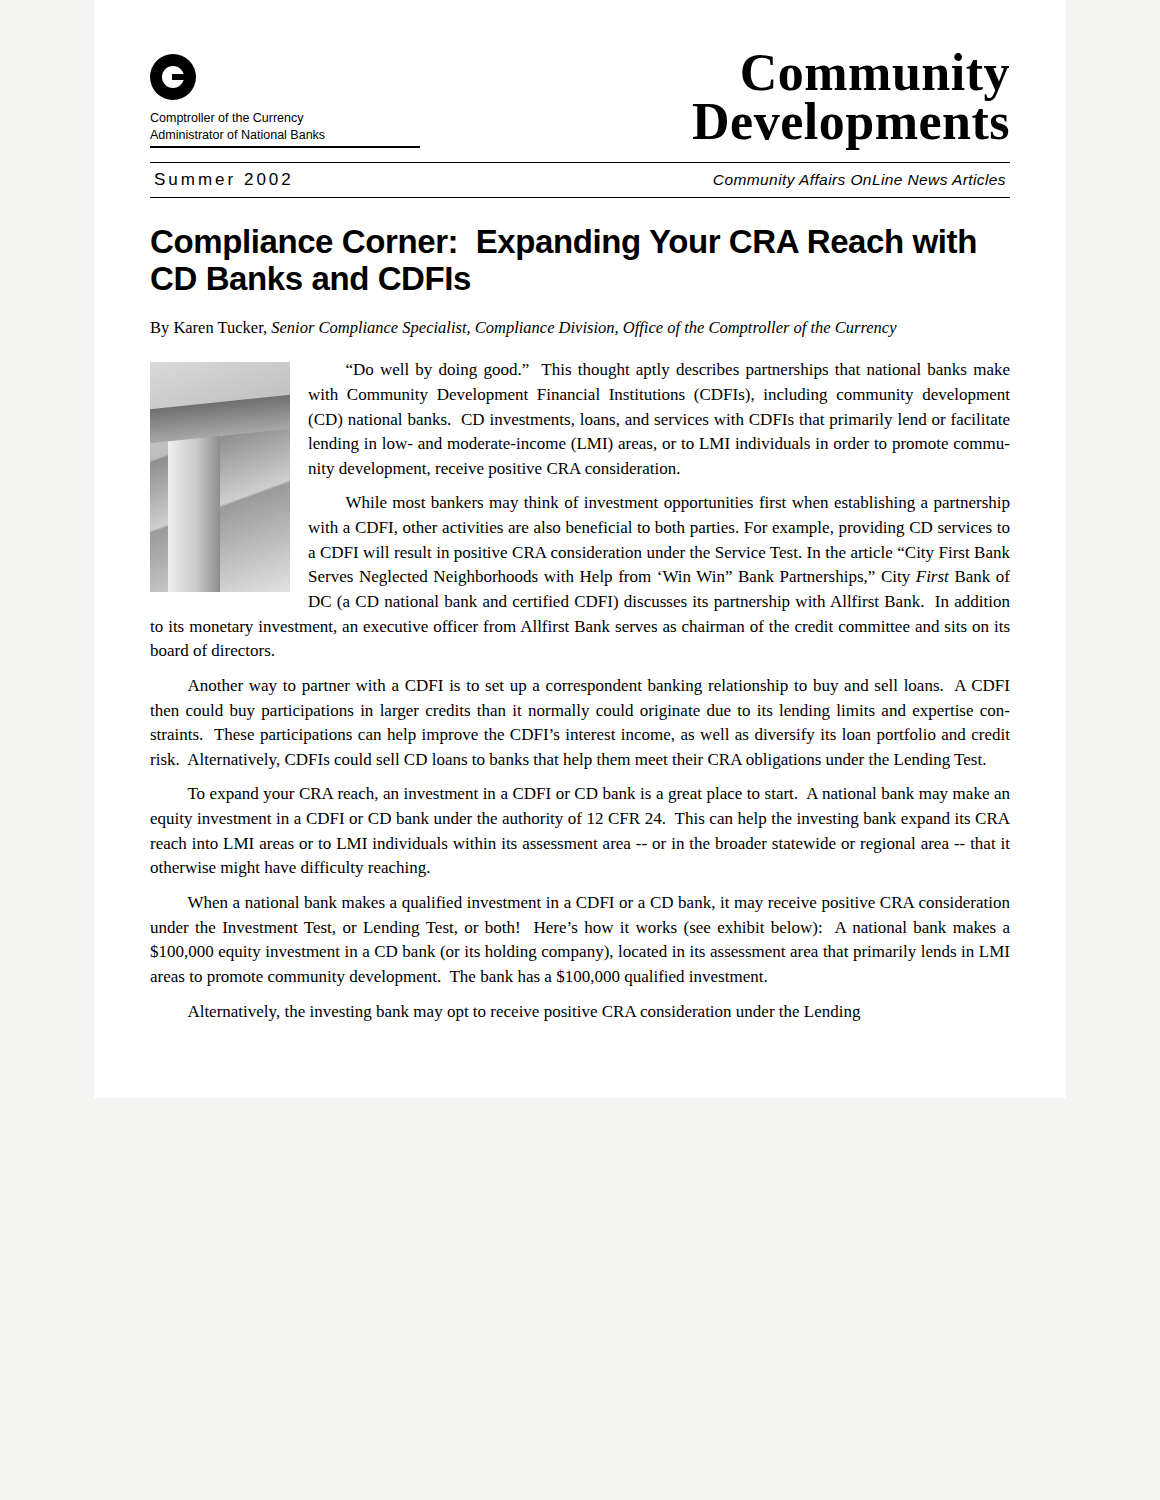Comptroller of the Currency
Administrator of National Banks
Community
Developments
Summer 2002 Community Affairs OnLine News Articles
Compliance Corner: Expanding Your CRA Reach with CD Banks and CDFIs
By Karen Tucker, Senior Compliance Specialist, Compliance Division, Office of the Comptroller of the Currency
“Do well by doing good.” This thought aptly describes partnerships that national banks make with Community Development Financial Institutions (CDFIs), including community development (CD) national banks. CD investments, loans, and services with CDFIs that primarily lend or facilitate lending in low- and moderate-income (LMI) areas, or to LMI individuals in order to promote community development, receive positive CRA consideration.
While most bankers may think of investment opportunities first when establishing a partnership with a CDFI, other activities are also beneficial to both parties. For example, providing CD services to a CDFI will result in positive CRA consideration under the Service Test. In the article “City First Bank Serves Neglected Neighborhoods with Help from ‘Win Win” Bank Partnerships,” City First Bank of DC (a CD national bank and certified CDFI) discusses its partnership with Allfirst Bank. In addition to its monetary investment, an executive officer from Allfirst Bank serves as chairman of the credit committee and sits on its board of directors.
Another way to partner with a CDFI is to set up a correspondent banking relationship to buy and sell loans. A CDFI then could buy participations in larger credits than it normally could originate due to its lending limits and expertise constraints. These participations can help improve the CDFI’s interest income, as well as diversify its loan portfolio and credit risk. Alternatively, CDFIs could sell CD loans to banks that help them meet their CRA obligations under the Lending Test.
To expand your CRA reach, an investment in a CDFI or CD bank is a great place to start. A national bank may make an equity investment in a CDFI or CD bank under the authority of 12 CFR 24. This can help the investing bank expand its CRA reach into LMI areas or to LMI individuals within its assessment area -- or in the broader statewide or regional area -- that it otherwise might have difficulty reaching.
When a national bank makes a qualified investment in a CDFI or a CD bank, it may receive positive CRA consideration under the Investment Test, or Lending Test, or both! Here’s how it works (see exhibit below): A national bank makes a $100,000 equity investment in a CD bank (or its holding company), located in its assessment area that primarily lends in LMI areas to promote community development. The bank has a $100,000 qualified investment.
Alternatively, the investing bank may opt to receive positive CRA consideration under the Lending